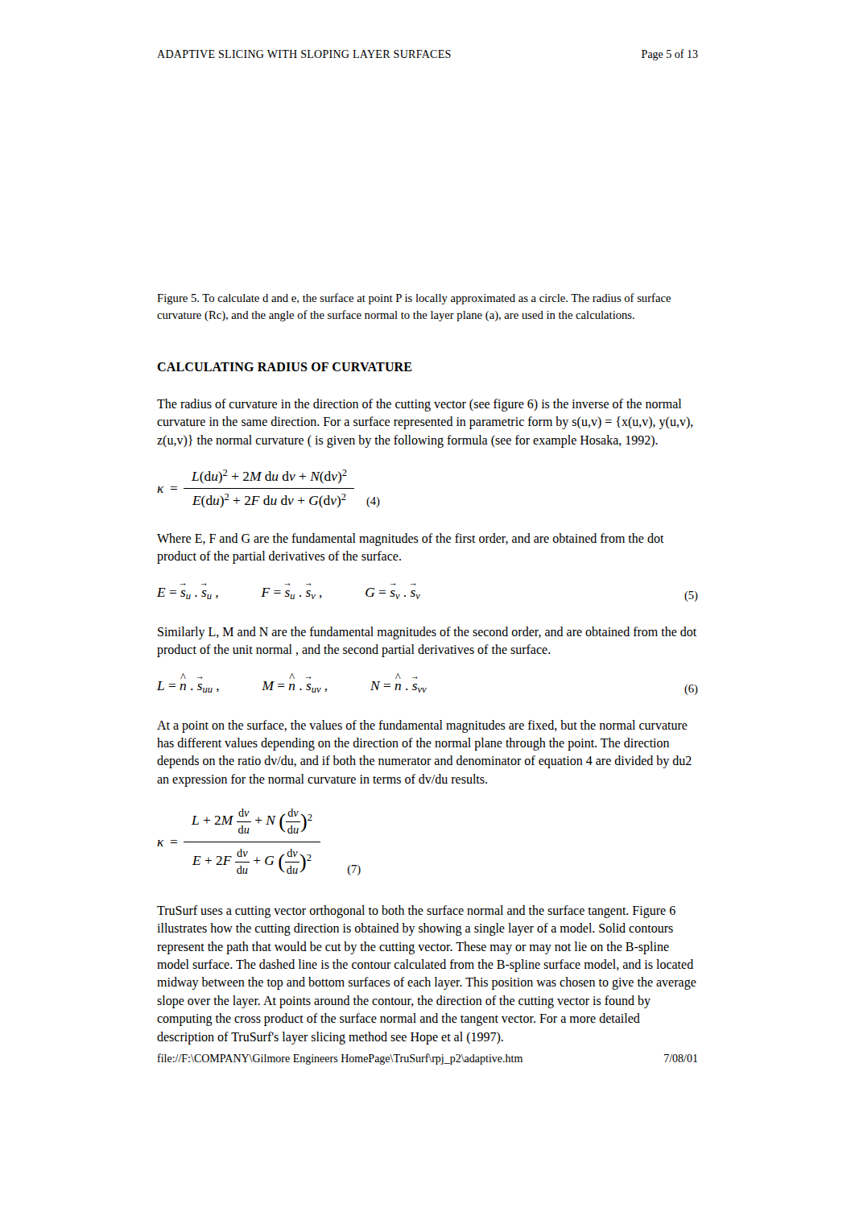ADAPTIVE SLICING WITH SLOPING LAYER SURFACES Page 5 of 13
Figure 5. To calculate d and e, the surface at point P is locally approximated as a circle. The radius of surface curvature (Rc), and the angle of the surface normal to the layer plane (a), are used in the calculations.
CALCULATING RADIUS OF CURVATURE
The radius of curvature in the direction of the cutting vector (see figure 6) is the inverse of the normal curvature in the same direction. For a surface represented in parametric form by s(u,v) = {x(u,v), y(u,v), z(u,v)} the normal curvature ( is given by the following formula (see for example Hosaka, 1992).
κ = L(du)2 + 2M du dv + N(dv)2 E(du)2 + 2F du dv + G(dv)2 (4)
Where E, F and G are the fundamental magnitudes of the first order, and are obtained from the dot product of the partial derivatives of the surface.
E = su . su , F = su . sv , G = sv . sv (5)
Similarly L, M and N are the fundamental magnitudes of the second order, and are obtained from the dot product of the unit normal , and the second partial derivatives of the surface.
L = n . suu , M = n . suv , N = n . svv (6)
At a point on the surface, the values of the fundamental magnitudes are fixed, but the normal curvature has different values depending on the direction of the normal plane through the point. The direction depends on the ratio dv/du, and if both the numerator and denominator of equation 4 are divided by du2 an expression for the normal curvature in terms of dv/du results.
κ = L + 2M dv du + N (dv du)2 E + 2F dv du + G (dv du)2 (7)
TruSurf uses a cutting vector orthogonal to both the surface normal and the surface tangent. Figure 6 illustrates how the cutting direction is obtained by showing a single layer of a model. Solid contours represent the path that would be cut by the cutting vector. These may or may not lie on the B-spline model surface. The dashed line is the contour calculated from the B-spline surface model, and is located midway between the top and bottom surfaces of each layer. This position was chosen to give the average slope over the layer. At points around the contour, the direction of the cutting vector is found by computing the cross product of the surface normal and the tangent vector. For a more detailed description of TruSurf's layer slicing method see Hope et al (1997).
file://F:\COMPANY\Gilmore Engineers HomePage\TruSurf\rpj_p2\adaptive.htm 7/08/01